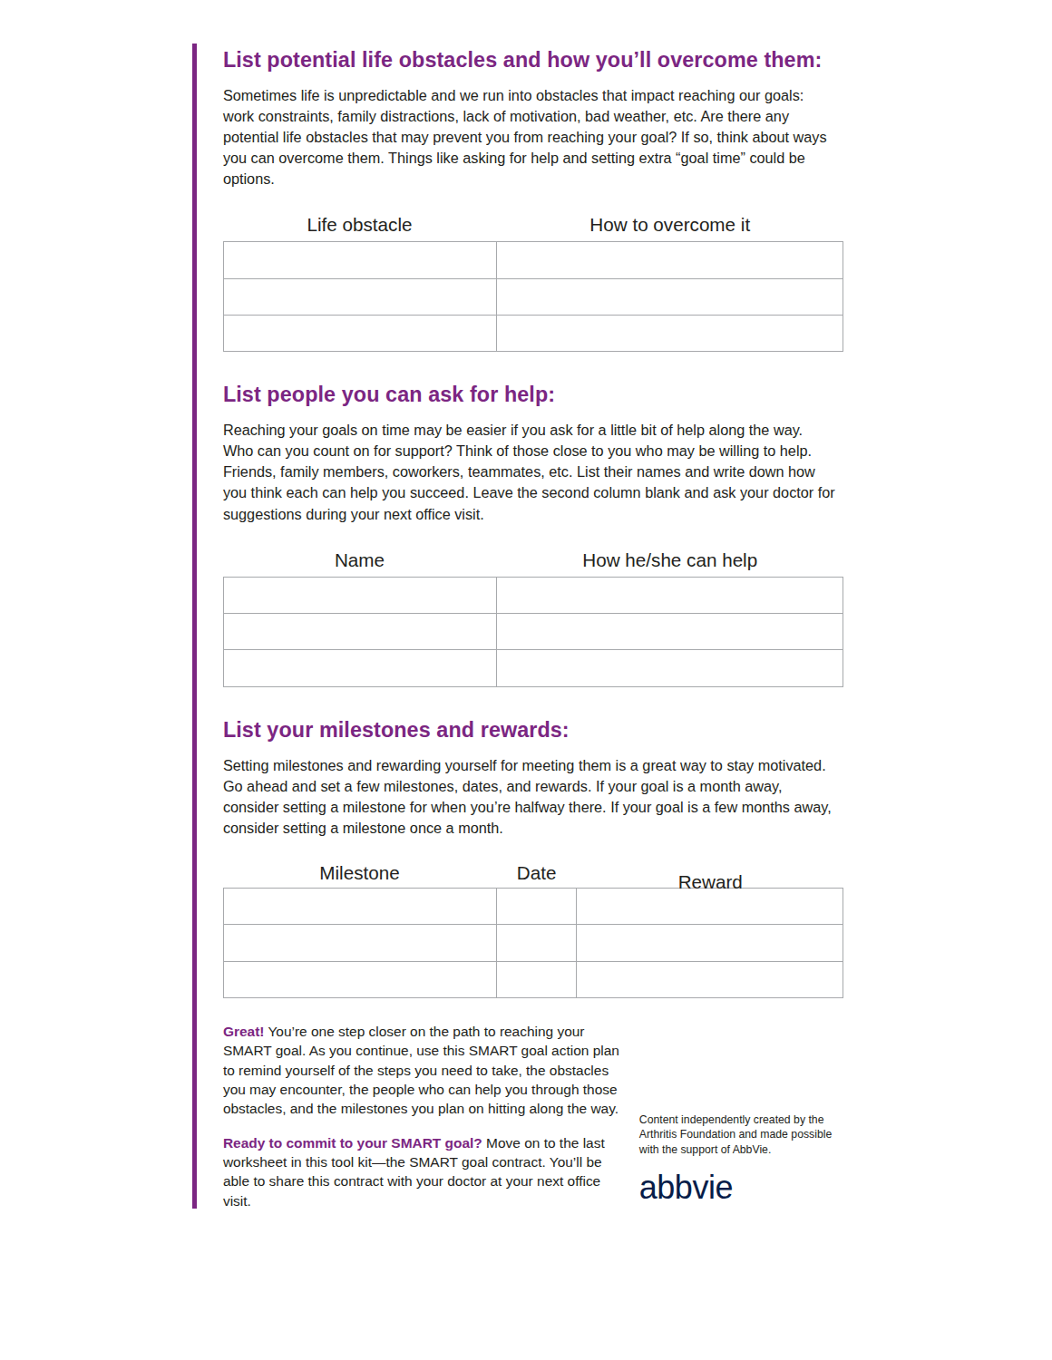List potential life obstacles and how you’ll overcome them:
Sometimes life is unpredictable and we run into obstacles that impact reaching our goals: work constraints, family distractions, lack of motivation, bad weather, etc. Are there any potential life obstacles that may prevent you from reaching your goal? If so, think about ways you can overcome them. Things like asking for help and setting extra “goal time” could be options.
| Life obstacle | How to overcome it |
List people you can ask for help:
Reaching your goals on time may be easier if you ask for a little bit of help along the way. Who can you count on for support? Think of those close to you who may be willing to help. Friends, family members, coworkers, teammates, etc. List their names and write down how you think each can help you succeed. Leave the second column blank and ask your doctor for suggestions during your next office visit.
| Name | How he/she can help |
List your milestones and rewards:
Setting milestones and rewarding yourself for meeting them is a great way to stay motivated. Go ahead and set a few milestones, dates, and rewards. If your goal is a month away, consider setting a milestone for when you’re halfway there. If your goal is a few months away, consider setting a milestone once a month.
Milestone
Date
Reward
Great! You’re one step closer on the path to reaching your SMART goal. As you continue, use this SMART goal action plan to remind yourself of the steps you need to take, the obstacles you may encounter, the people who can help you through those obstacles, and the milestones you plan on hitting along the way.
Ready to commit to your SMART goal? Move on to the last worksheet in this tool kit—the SMART goal contract. You’ll be able to share this contract with your doctor at your next office visit.
Content independently created by the Arthritis Foundation and made possible with the support of AbbVie.
abbvie